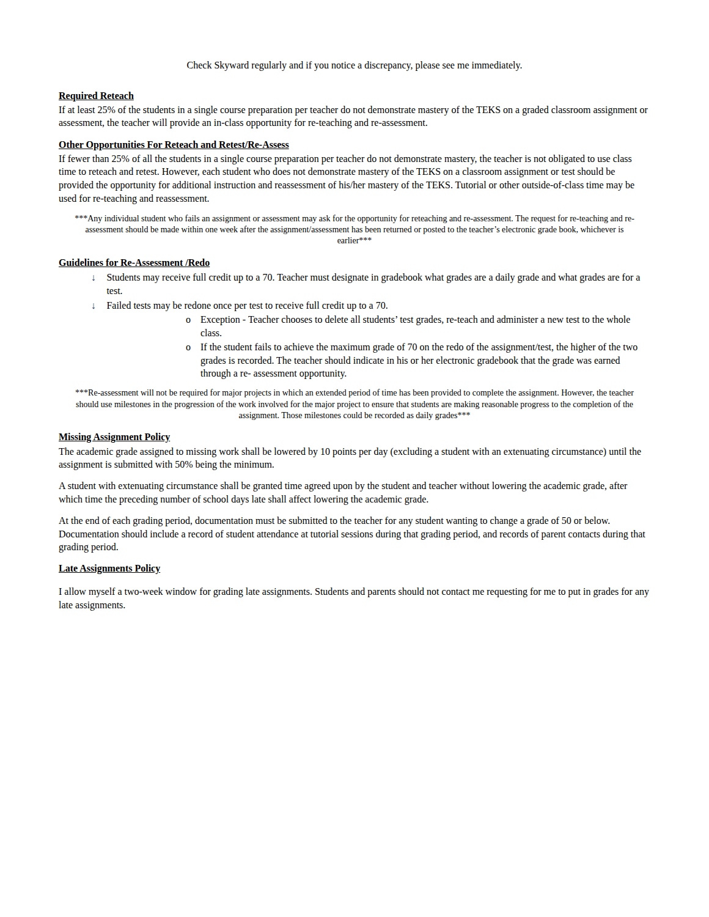Check Skyward regularly and if you notice a discrepancy, please see me immediately.
Required Reteach
If at least 25% of the students in a single course preparation per teacher do not demonstrate mastery of the TEKS on a graded classroom assignment or assessment, the teacher will provide an in-class opportunity for re-teaching and re-assessment.
Other Opportunities For Reteach and Retest/Re-Assess
If fewer than 25% of all the students in a single course preparation per teacher do not demonstrate mastery, the teacher is not obligated to use class time to reteach and retest. However, each student who does not demonstrate mastery of the TEKS on a classroom assignment or test should be provided the opportunity for additional instruction and reassessment of his/her mastery of the TEKS. Tutorial or other outside-of-class time may be used for re-teaching and reassessment.
***Any individual student who fails an assignment or assessment may ask for the opportunity for reteaching and re-assessment. The request for re-teaching and re-assessment should be made within one week after the assignment/assessment has been returned or posted to the teacher’s electronic grade book, whichever is earlier***
Guidelines for Re-Assessment /Redo
Students may receive full credit up to a 70. Teacher must designate in gradebook what grades are a daily grade and what grades are for a test.
Failed tests may be redone once per test to receive full credit up to a 70.
Exception - Teacher chooses to delete all students’ test grades, re-teach and administer a new test to the whole class.
If the student fails to achieve the maximum grade of 70 on the redo of the assignment/test, the higher of the two grades is recorded. The teacher should indicate in his or her electronic gradebook that the grade was earned through a re- assessment opportunity.
***Re-assessment will not be required for major projects in which an extended period of time has been provided to complete the assignment. However, the teacher should use milestones in the progression of the work involved for the major project to ensure that students are making reasonable progress to the completion of the assignment. Those milestones could be recorded as daily grades***
Missing Assignment Policy
The academic grade assigned to missing work shall be lowered by 10 points per day (excluding a student with an extenuating circumstance) until the assignment is submitted with 50% being the minimum.
A student with extenuating circumstance shall be granted time agreed upon by the student and teacher without lowering the academic grade, after which time the preceding number of school days late shall affect lowering the academic grade.
At the end of each grading period, documentation must be submitted to the teacher for any student wanting to change a grade of 50 or below. Documentation should include a record of student attendance at tutorial sessions during that grading period, and records of parent contacts during that grading period.
Late Assignments Policy
I allow myself a two-week window for grading late assignments. Students and parents should not contact me requesting for me to put in grades for any late assignments.